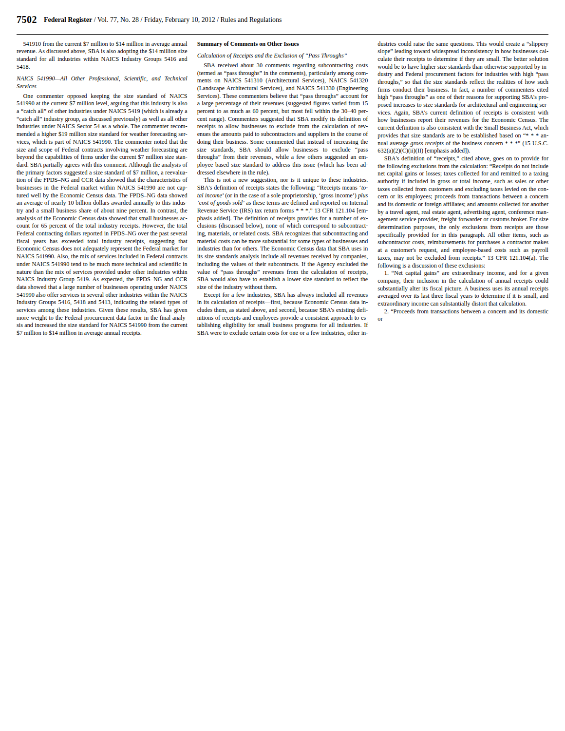7502
Federal Register / Vol. 77, No. 28 / Friday, February 10, 2012 / Rules and Regulations
541910 from the current $7 million to $14 million in average annual revenue. As discussed above, SBA is also adopting the $14 million size standard for all industries within NAICS Industry Groups 5416 and 5418.
NAICS 541990—All Other Professional, Scientific, and Technical Services
One commenter opposed keeping the size standard of NAICS 541990 at the current $7 million level, arguing that this industry is also a “catch all” of other industries under NAICS 5419 (which is already a “catch all” industry group, as discussed previously) as well as all other industries under NAICS Sector 54 as a whole. The commenter recommended a higher $19 million size standard for weather forecasting services, which is part of NAICS 541990. The commenter noted that the size and scope of Federal contracts involving weather forecasting are beyond the capabilities of firms under the current $7 million size standard. SBA partially agrees with this comment. Although the analysis of the primary factors suggested a size standard of $7 million, a reevaluation of the FPDS–NG and CCR data showed that the characteristics of businesses in the Federal market within NAICS 541990 are not captured well by the Economic Census data. The FPDS–NG data showed an average of nearly 10 billion dollars awarded annually to this industry and a small business share of about nine percent. In contrast, the analysis of the Economic Census data showed that small businesses account for 65 percent of the total industry receipts. However, the total Federal contracting dollars reported in FPDS–NG over the past several fiscal years has exceeded total industry receipts, suggesting that Economic Census does not adequately represent the Federal market for NAICS 541990. Also, the mix of services included in Federal contracts under NAICS 541990 tend to be much more technical and scientific in nature than the mix of services provided under other industries within NAICS Industry Group 5419. As expected, the FPDS–NG and CCR data showed that a large number of businesses operating under NAICS 541990 also offer services in several other industries within the NAICS Industry Groups 5416, 5418 and 5413, indicating the related types of services among these industries. Given these results, SBA has given more weight to the Federal procurement data factor in the final analysis and increased the size standard for NAICS 541990 from the current $7 million to $14 million in average annual receipts.
Summary of Comments on Other Issues
Calculation of Receipts and the Exclusion of “Pass Throughs”
SBA received about 30 comments regarding subcontracting costs (termed as “pass throughs” in the comments), particularly among comments on NAICS 541310 (Architectural Services), NAICS 541320 (Landscape Architectural Services), and NAICS 541330 (Engineering Services). These commenters believe that “pass throughs” account for a large percentage of their revenues (suggested figures varied from 15 percent to as much as 60 percent, but most fell within the 30–40 percent range). Commenters suggested that SBA modify its definition of receipts to allow businesses to exclude from the calculation of revenues the amounts paid to subcontractors and suppliers in the course of doing their business. Some commented that instead of increasing the size standards, SBA should allow businesses to exclude “pass throughs” from their revenues, while a few others suggested an employee based size standard to address this issue (which has been addressed elsewhere in the rule).
This is not a new suggestion, nor is it unique to these industries. SBA's definition of receipts states the following: “Receipts means ‘total income’ (or in the case of a sole proprietorship, ‘gross income’) plus ‘cost of goods sold’ as these terms are defined and reported on Internal Revenue Service (IRS) tax return forms * * *.” 13 CFR 121.104 [emphasis added]. The definition of receipts provides for a number of exclusions (discussed below), none of which correspond to subcontracting, materials, or related costs. SBA recognizes that subcontracting and material costs can be more substantial for some types of businesses and industries than for others. The Economic Census data that SBA uses in its size standards analysis include all revenues received by companies, including the values of their subcontracts. If the Agency excluded the value of “pass throughs” revenues from the calculation of receipts, SBA would also have to establish a lower size standard to reflect the size of the industry without them.
Except for a few industries, SBA has always included all revenues in its calculation of receipts—first, because Economic Census data includes them, as stated above, and second, because SBA's existing definitions of receipts and employees provide a consistent approach to establishing eligibility for small business programs for all industries. If SBA were to exclude certain costs for one or a few industries, other industries could raise the same questions. This would create a “slippery slope” leading toward widespread inconsistency in how businesses calculate their receipts to determine if they are small. The better solution would be to have higher size standards than otherwise supported by industry and Federal procurement factors for industries with high “pass throughs,” so that the size standards reflect the realities of how such firms conduct their business. In fact, a number of commenters cited high “pass throughs” as one of their reasons for supporting SBA's proposed increases to size standards for architectural and engineering services. Again, SBA's current definition of receipts is consistent with how businesses report their revenues for the Economic Census. The current definition is also consistent with the Small Business Act, which provides that size standards are to be established based on “* * * annual average gross receipts of the business concern * * *” (15 U.S.C. 632(a)(2)(C)(ii)(II) [emphasis added]).
SBA's definition of “receipts,” cited above, goes on to provide for the following exclusions from the calculation: “Receipts do not include net capital gains or losses; taxes collected for and remitted to a taxing authority if included in gross or total income, such as sales or other taxes collected from customers and excluding taxes levied on the concern or its employees; proceeds from transactions between a concern and its domestic or foreign affiliates; and amounts collected for another by a travel agent, real estate agent, advertising agent, conference management service provider, freight forwarder or customs broker. For size determination purposes, the only exclusions from receipts are those specifically provided for in this paragraph. All other items, such as subcontractor costs, reimbursements for purchases a contractor makes at a customer's request, and employee-based costs such as payroll taxes, may not be excluded from receipts.” 13 CFR 121.104(a). The following is a discussion of these exclusions:
1. “Net capital gains” are extraordinary income, and for a given company, their inclusion in the calculation of annual receipts could substantially alter its fiscal picture. A business uses its annual receipts averaged over its last three fiscal years to determine if it is small, and extraordinary income can substantially distort that calculation.
2. “Proceeds from transactions between a concern and its domestic or